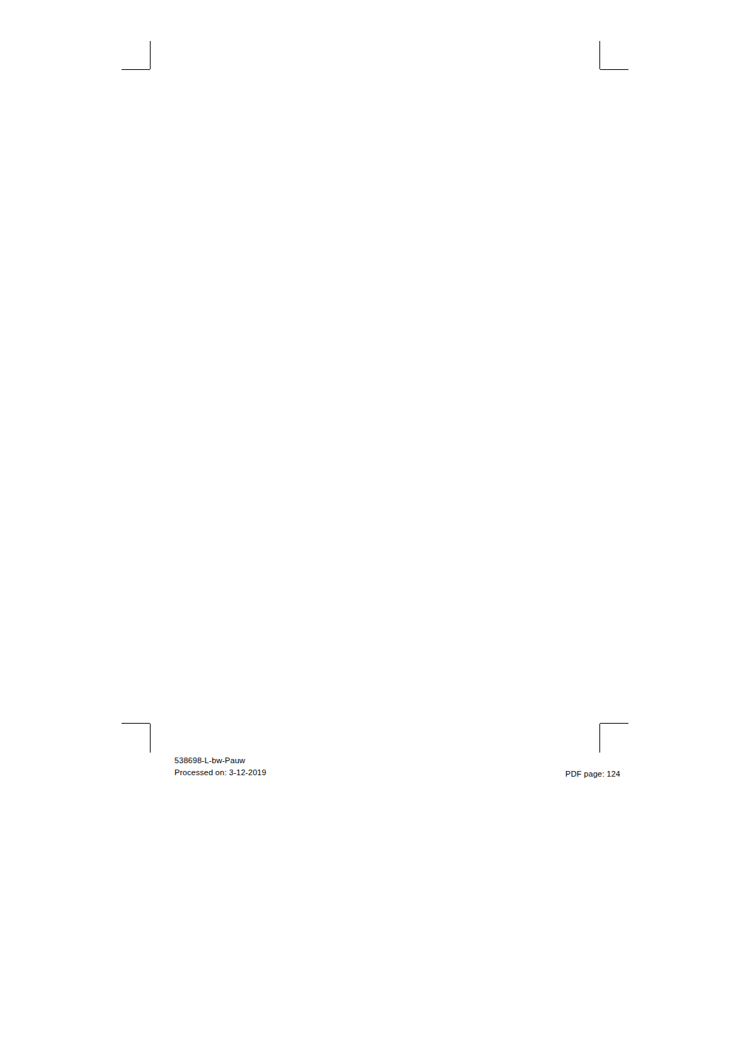538698-L-bw-Pauw
Processed on: 3-12-2019
PDF page: 124